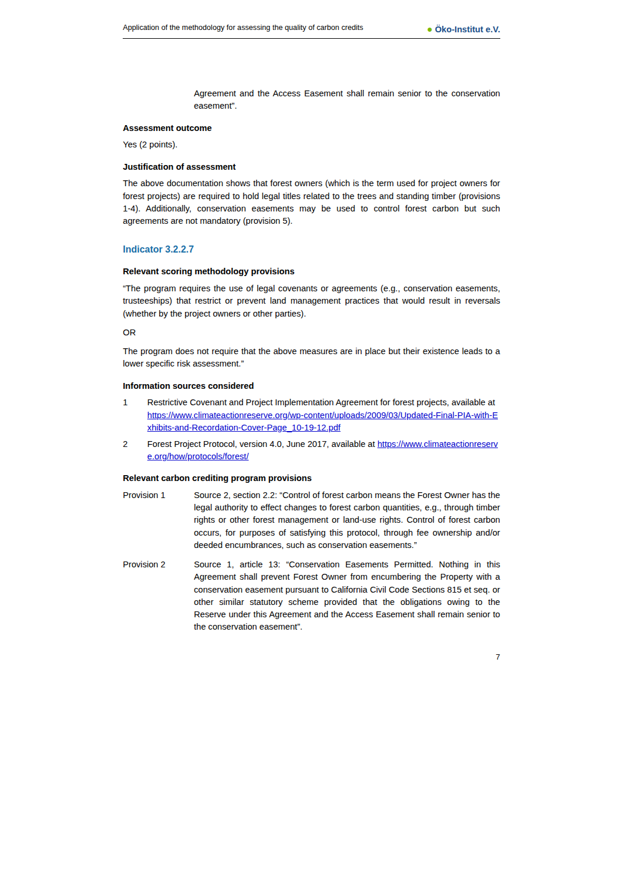Application of the methodology for assessing the quality of carbon credits
● Öko-Institut e.V.
Agreement and the Access Easement shall remain senior to the conservation easement”.
Assessment outcome
Yes (2 points).
Justification of assessment
The above documentation shows that forest owners (which is the term used for project owners for forest projects) are required to hold legal titles related to the trees and standing timber (provisions 1-4). Additionally, conservation easements may be used to control forest carbon but such agreements are not mandatory (provision 5).
Indicator 3.2.2.7
Relevant scoring methodology provisions
“The program requires the use of legal covenants or agreements (e.g., conservation easements, trusteeships) that restrict or prevent land management practices that would result in reversals (whether by the project owners or other parties).
OR
The program does not require that the above measures are in place but their existence leads to a lower specific risk assessment.”
Information sources considered
Restrictive Covenant and Project Implementation Agreement for forest projects, available at https://www.climateactionreserve.org/wp-content/uploads/2009/03/Updated-Final-PIA-with-Exhibits-and-Recordation-Cover-Page_10-19-12.pdf
Forest Project Protocol, version 4.0, June 2017, available at https://www.climateactionreserve.org/how/protocols/forest/
Relevant carbon crediting program provisions
Provision 1
Source 2, section 2.2: “Control of forest carbon means the Forest Owner has the legal authority to effect changes to forest carbon quantities, e.g., through timber rights or other forest management or land-use rights. Control of forest carbon occurs, for purposes of satisfying this protocol, through fee ownership and/or deeded encumbrances, such as conservation easements.”
Provision 2
Source 1, article 13: “Conservation Easements Permitted. Nothing in this Agreement shall prevent Forest Owner from encumbering the Property with a conservation easement pursuant to California Civil Code Sections 815 et seq. or other similar statutory scheme provided that the obligations owing to the Reserve under this Agreement and the Access Easement shall remain senior to the conservation easement”.
7